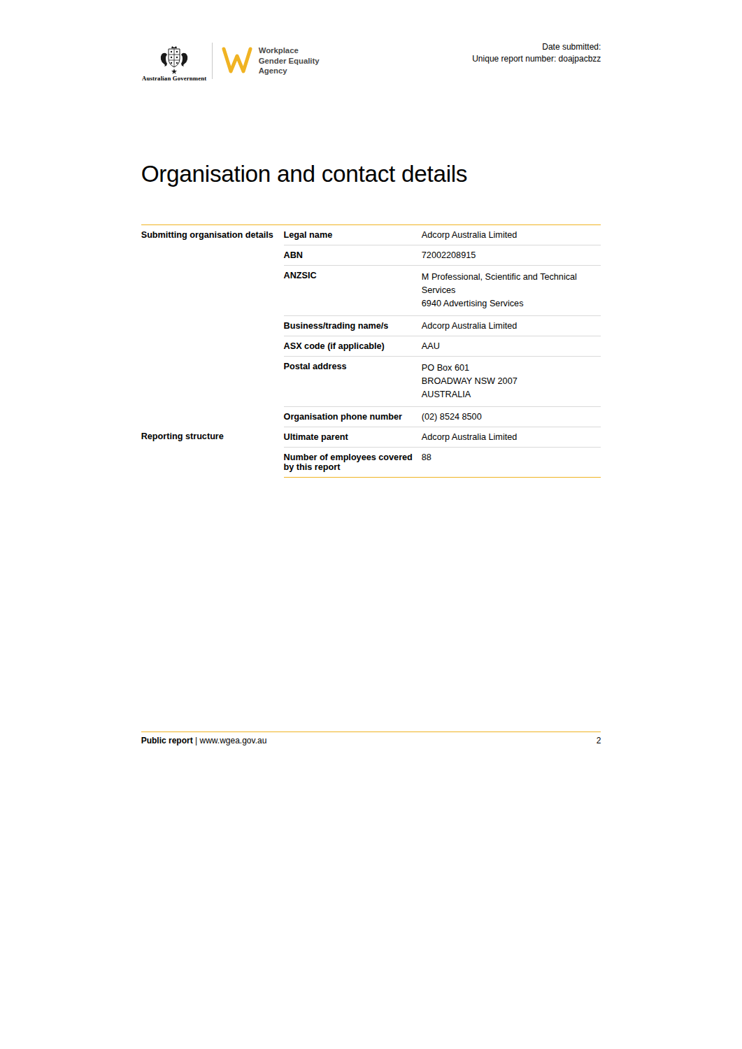Australian Government
Workplace
Gender Equality
Agency
Date submitted:
Unique report number: doajpacbzz
Organisation and contact details
| Submitting organisation details | Legal name | Adcorp Australia Limited |
| ABN | 72002208915 |
| ANZSIC | M Professional, Scientific and Technical Services 6940 Advertising Services |
| Business/trading name/s | Adcorp Australia Limited |
| ASX code (if applicable) | AAU |
| Postal address | PO Box 601 BROADWAY NSW 2007 AUSTRALIA |
| Organisation phone number | (02) 8524 8500 |
| Reporting structure | Ultimate parent | Adcorp Australia Limited |
| Number of employees covered by this report | 88 |
Public report | www.wgea.gov.au
2